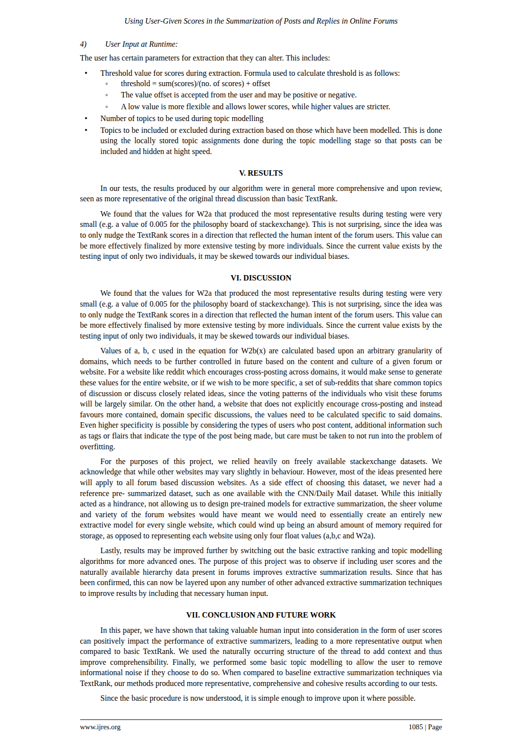Using User-Given Scores in the Summarization of Posts and Replies in Online Forums
4) User Input at Runtime:
The user has certain parameters for extraction that they can alter. This includes:
Threshold value for scores during extraction. Formula used to calculate threshold is as follows:
threshold = sum(scores)/(no. of scores) + offset
The value offset is accepted from the user and may be positive or negative.
A low value is more flexible and allows lower scores, while higher values are stricter.
Number of topics to be used during topic modelling
Topics to be included or excluded during extraction based on those which have been modelled. This is done using the locally stored topic assignments done during the topic modelling stage so that posts can be included and hidden at hight speed.
V. RESULTS
In our tests, the results produced by our algorithm were in general more comprehensive and upon review, seen as more representative of the original thread discussion than basic TextRank.
We found that the values for W2a that produced the most representative results during testing were very small (e.g. a value of 0.005 for the philosophy board of stackexchange). This is not surprising, since the idea was to only nudge the TextRank scores in a direction that reflected the human intent of the forum users. This value can be more effectively finalized by more extensive testing by more individuals. Since the current value exists by the testing input of only two individuals, it may be skewed towards our individual biases.
VI. DISCUSSION
We found that the values for W2a that produced the most representative results during testing were very small (e.g. a value of 0.005 for the philosophy board of stackexchange). This is not surprising, since the idea was to only nudge the TextRank scores in a direction that reflected the human intent of the forum users. This value can be more effectively finalised by more extensive testing by more individuals. Since the current value exists by the testing input of only two individuals, it may be skewed towards our individual biases.
Values of a, b, c used in the equation for W2b(x) are calculated based upon an arbitrary granularity of domains, which needs to be further controlled in future based on the content and culture of a given forum or website. For a website like reddit which encourages cross-posting across domains, it would make sense to generate these values for the entire website, or if we wish to be more specific, a set of sub-reddits that share common topics of discussion or discuss closely related ideas, since the voting patterns of the individuals who visit these forums will be largely similar. On the other hand, a website that does not explicitly encourage cross-posting and instead favours more contained, domain specific discussions, the values need to be calculated specific to said domains. Even higher specificity is possible by considering the types of users who post content, additional information such as tags or flairs that indicate the type of the post being made, but care must be taken to not run into the problem of overfitting.
For the purposes of this project, we relied heavily on freely available stackexchange datasets. We acknowledge that while other websites may vary slightly in behaviour. However, most of the ideas presented here will apply to all forum based discussion websites. As a side effect of choosing this dataset, we never had a reference pre- summarized dataset, such as one available with the CNN/Daily Mail dataset. While this initially acted as a hindrance, not allowing us to design pre-trained models for extractive summarization, the sheer volume and variety of the forum websites would have meant we would need to essentially create an entirely new extractive model for every single website, which could wind up being an absurd amount of memory required for storage, as opposed to representing each website using only four float values (a,b,c and W2a).
Lastly, results may be improved further by switching out the basic extractive ranking and topic modelling algorithms for more advanced ones. The purpose of this project was to observe if including user scores and the naturally available hierarchy data present in forums improves extractive summarization results. Since that has been confirmed, this can now be layered upon any number of other advanced extractive summarization techniques to improve results by including that necessary human input.
VII. CONCLUSION AND FUTURE WORK
In this paper, we have shown that taking valuable human input into consideration in the form of user scores can positively impact the performance of extractive summarizers, leading to a more representative output when compared to basic TextRank. We used the naturally occurring structure of the thread to add context and thus improve comprehensibility. Finally, we performed some basic topic modelling to allow the user to remove informational noise if they choose to do so. When compared to baseline extractive summarization techniques via TextRank, our methods produced more representative, comprehensive and cohesive results according to our tests.
Since the basic procedure is now understood, it is simple enough to improve upon it where possible.
www.ijres.org 1085 | Page